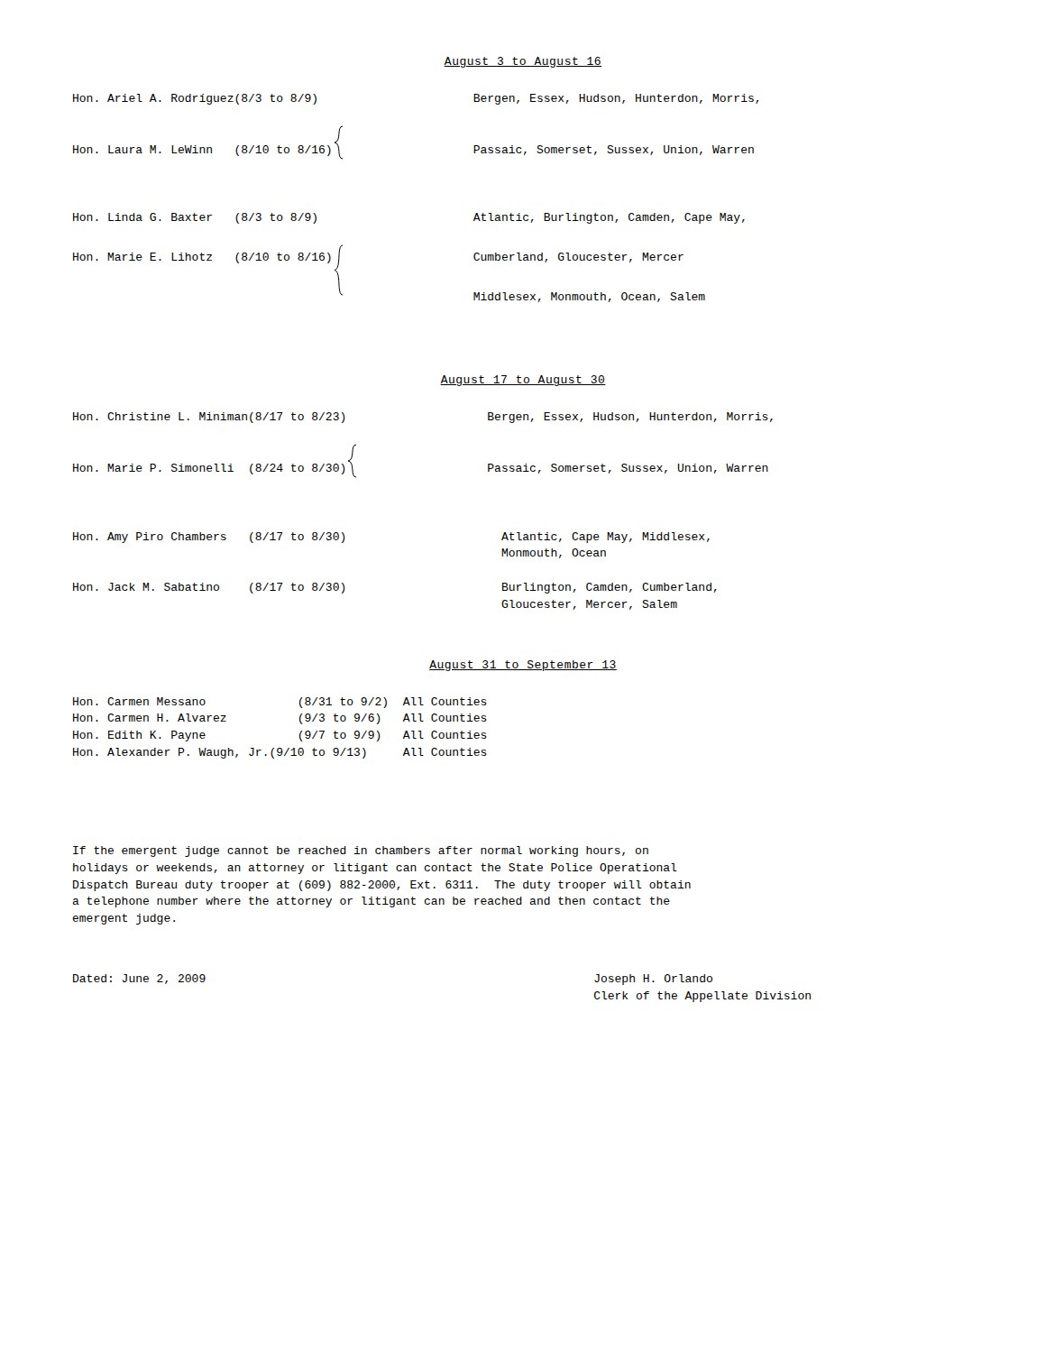August 3 to August 16
| Hon. Ariel A. Rodríguez | (8/3 to 8/9) | | Bergen, Essex, Hudson, Hunterdon, Morris, |
| Hon. Laura M. LeWinn | (8/10 to 8/16) | Passaic, Somerset, Sussex, Union, Warren |
| Hon. Linda G. Baxter | (8/3 to 8/9) | | Atlantic, Burlington, Camden, Cape May, |
| Hon. Marie E. Lihotz | (8/10 to 8/16) | Cumberland, Gloucester, Mercer |
| | | Middlesex, Monmouth, Ocean, Salem |
August 17 to August 30
| Hon. Christine L. Miniman | (8/17 to 8/23) | | Bergen, Essex, Hudson, Hunterdon, Morris, |
| Hon. Marie P. Simonelli | (8/24 to 8/30) | Passaic, Somerset, Sussex, Union, Warren |
| Hon. Amy Piro Chambers | (8/17 to 8/30) | | Atlantic, Cape May, Middlesex, |
| | | | Monmouth, Ocean |
| Hon. Jack M. Sabatino | (8/17 to 8/30) | | Burlington, Camden, Cumberland, |
| | | | Gloucester, Mercer, Salem |
August 31 to September 13
| Hon. Carmen Messano | (8/31 to 9/2) | All Counties |
| Hon. Carmen H. Alvarez | (9/3 to 9/6) | All Counties |
| Hon. Edith K. Payne | (9/7 to 9/9) | All Counties |
| Hon. Alexander P. Waugh, Jr. | (9/10 to 9/13) | All Counties |
If the emergent judge cannot be reached in chambers after normal working hours, on holidays or weekends, an attorney or litigant can contact the State Police Operational Dispatch Bureau duty trooper at (609) 882-2000, Ext. 6311. The duty trooper will obtain a telephone number where the attorney or litigant can be reached and then contact the emergent judge.
Dated: June 2, 2009
Joseph H. Orlando Clerk of the Appellate Division